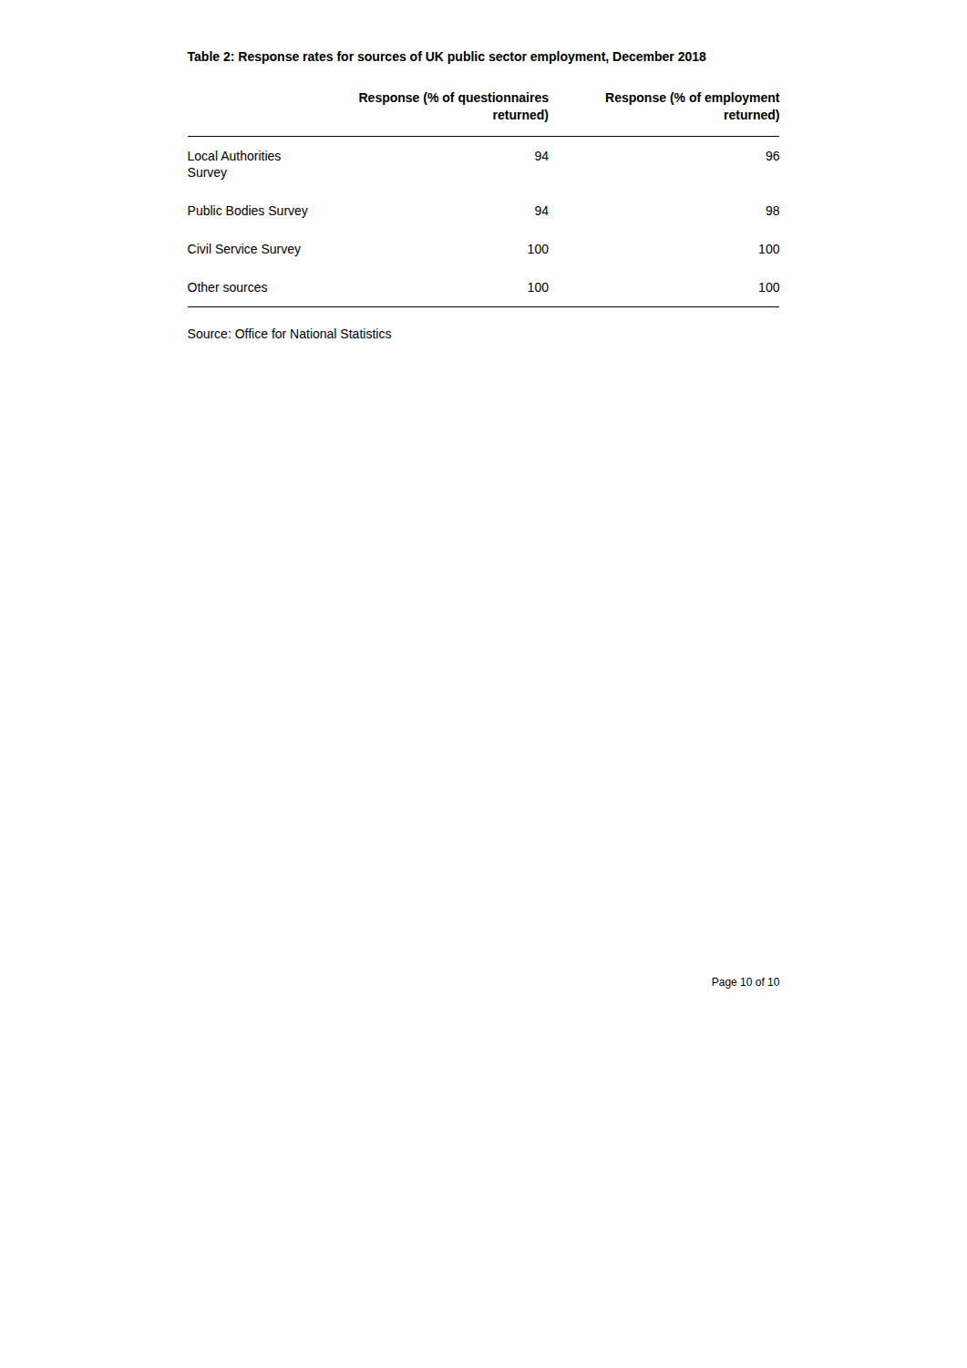Table 2: Response rates for sources of UK public sector employment, December 2018
| | Response (% of questionnaires returned) | Response (% of employment returned) |
| --- | --- | --- |
| Local Authorities Survey | 94 | 96 |
| Public Bodies Survey | 94 | 98 |
| Civil Service Survey | 100 | 100 |
| Other sources | 100 | 100 |
Source: Office for National Statistics
Page 10 of 10